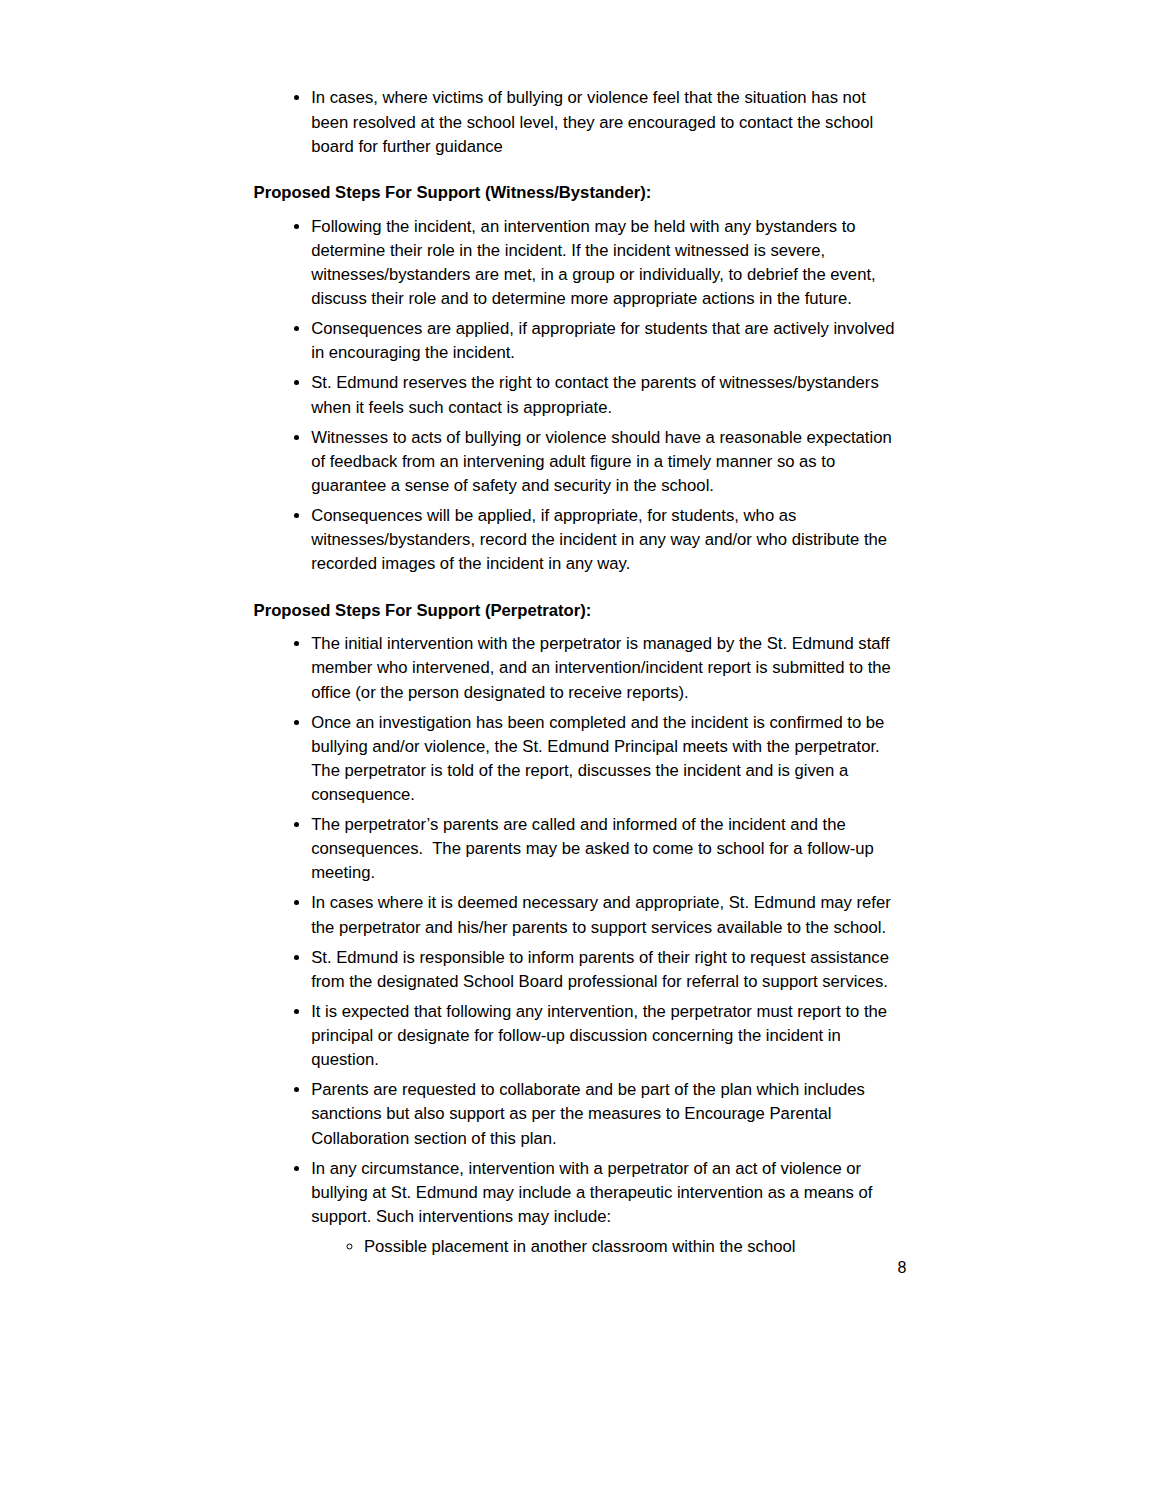In cases, where victims of bullying or violence feel that the situation has not been resolved at the school level, they are encouraged to contact the school board for further guidance
Proposed Steps For Support (Witness/Bystander):
Following the incident, an intervention may be held with any bystanders to determine their role in the incident. If the incident witnessed is severe, witnesses/bystanders are met, in a group or individually, to debrief the event, discuss their role and to determine more appropriate actions in the future.
Consequences are applied, if appropriate for students that are actively involved in encouraging the incident.
St. Edmund reserves the right to contact the parents of witnesses/bystanders when it feels such contact is appropriate.
Witnesses to acts of bullying or violence should have a reasonable expectation of feedback from an intervening adult figure in a timely manner so as to guarantee a sense of safety and security in the school.
Consequences will be applied, if appropriate, for students, who as witnesses/bystanders, record the incident in any way and/or who distribute the recorded images of the incident in any way.
Proposed Steps For Support (Perpetrator):
The initial intervention with the perpetrator is managed by the St. Edmund staff member who intervened, and an intervention/incident report is submitted to the office (or the person designated to receive reports).
Once an investigation has been completed and the incident is confirmed to be bullying and/or violence, the St. Edmund Principal meets with the perpetrator. The perpetrator is told of the report, discusses the incident and is given a consequence.
The perpetrator’s parents are called and informed of the incident and the consequences. The parents may be asked to come to school for a follow-up meeting.
In cases where it is deemed necessary and appropriate, St. Edmund may refer the perpetrator and his/her parents to support services available to the school.
St. Edmund is responsible to inform parents of their right to request assistance from the designated School Board professional for referral to support services.
It is expected that following any intervention, the perpetrator must report to the principal or designate for follow-up discussion concerning the incident in question.
Parents are requested to collaborate and be part of the plan which includes sanctions but also support as per the measures to Encourage Parental Collaboration section of this plan.
In any circumstance, intervention with a perpetrator of an act of violence or bullying at St. Edmund may include a therapeutic intervention as a means of support. Such interventions may include:
Possible placement in another classroom within the school
8